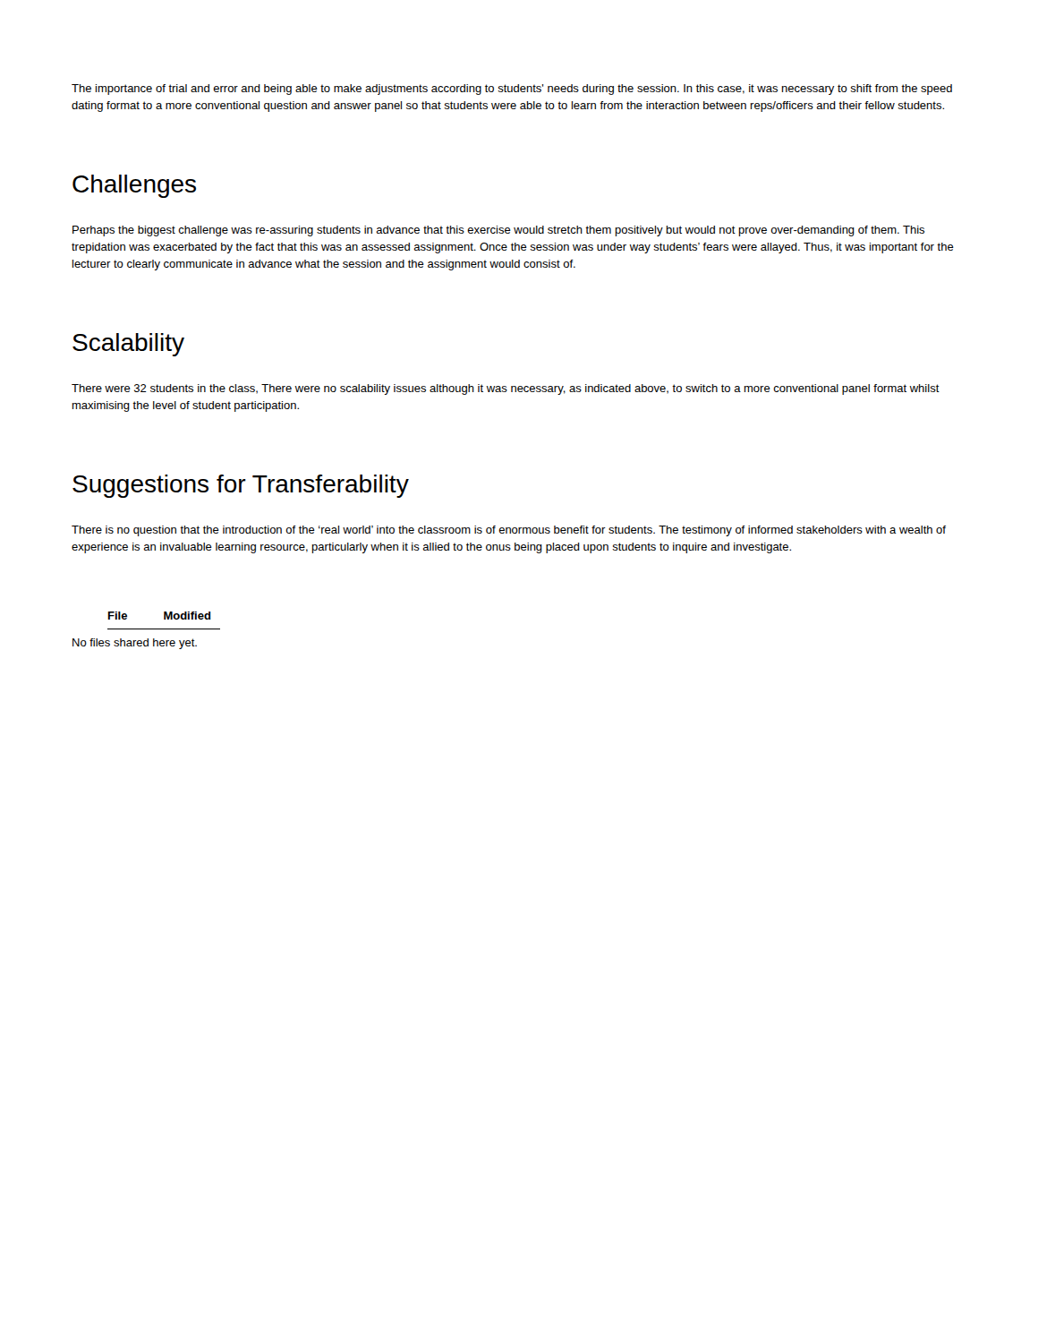The importance of trial and error and being able to make adjustments according to students' needs during the session. In this case, it was necessary to shift from the speed dating format to a more conventional question and answer panel so that students were able to to learn from the interaction between reps/officers and their fellow students.
Challenges
Perhaps the biggest challenge was re-assuring students in advance that this exercise would stretch them positively but would not prove over-demanding of them. This trepidation was exacerbated by the fact that this was an assessed assignment. Once the session was under way students’ fears were allayed. Thus, it was important for the lecturer to clearly communicate in advance what the session and the assignment would consist of.
Scalability
There were 32 students in the class, There were no scalability issues although it was necessary, as indicated above, to switch to a more conventional panel format whilst maximising the level of student participation.
Suggestions for Transferability
There is no question that the introduction of the ‘real world’ into the classroom is of enormous benefit for students. The testimony of informed stakeholders with a wealth of experience is an invaluable learning resource, particularly when it is allied to the onus being placed upon students to inquire and investigate.
| File | Modified |
| --- | --- |
No files shared here yet.